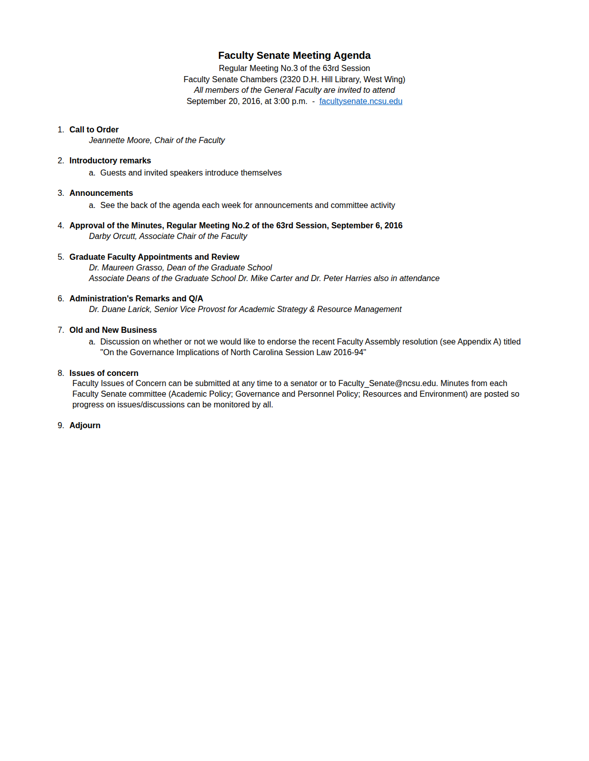Faculty Senate Meeting Agenda
Regular Meeting No.3 of the 63rd Session
Faculty Senate Chambers (2320 D.H. Hill Library, West Wing)
All members of the General Faculty are invited to attend
September 20, 2016, at 3:00 p.m. - facultysenate.ncsu.edu
Call to Order Jeannette Moore, Chair of the Faculty
Introductory remarks
Guests and invited speakers introduce themselves
Announcements
See the back of the agenda each week for announcements and committee activity
Approval of the Minutes, Regular Meeting No.2 of the 63rd Session, September 6, 2016 Darby Orcutt, Associate Chair of the Faculty
Graduate Faculty Appointments and Review Dr. Maureen Grasso, Dean of the Graduate School Associate Deans of the Graduate School Dr. Mike Carter and Dr. Peter Harries also in attendance
Administration's Remarks and Q/A Dr. Duane Larick, Senior Vice Provost for Academic Strategy & Resource Management
Old and New Business
Discussion on whether or not we would like to endorse the recent Faculty Assembly resolution (see Appendix A) titled "On the Governance Implications of North Carolina Session Law 2016-94"
Issues of concern
Faculty Issues of Concern can be submitted at any time to a senator or to Faculty_Senate@ncsu.edu. Minutes from each Faculty Senate committee (Academic Policy; Governance and Personnel Policy; Resources and Environment) are posted so progress on issues/discussions can be monitored by all.
Adjourn